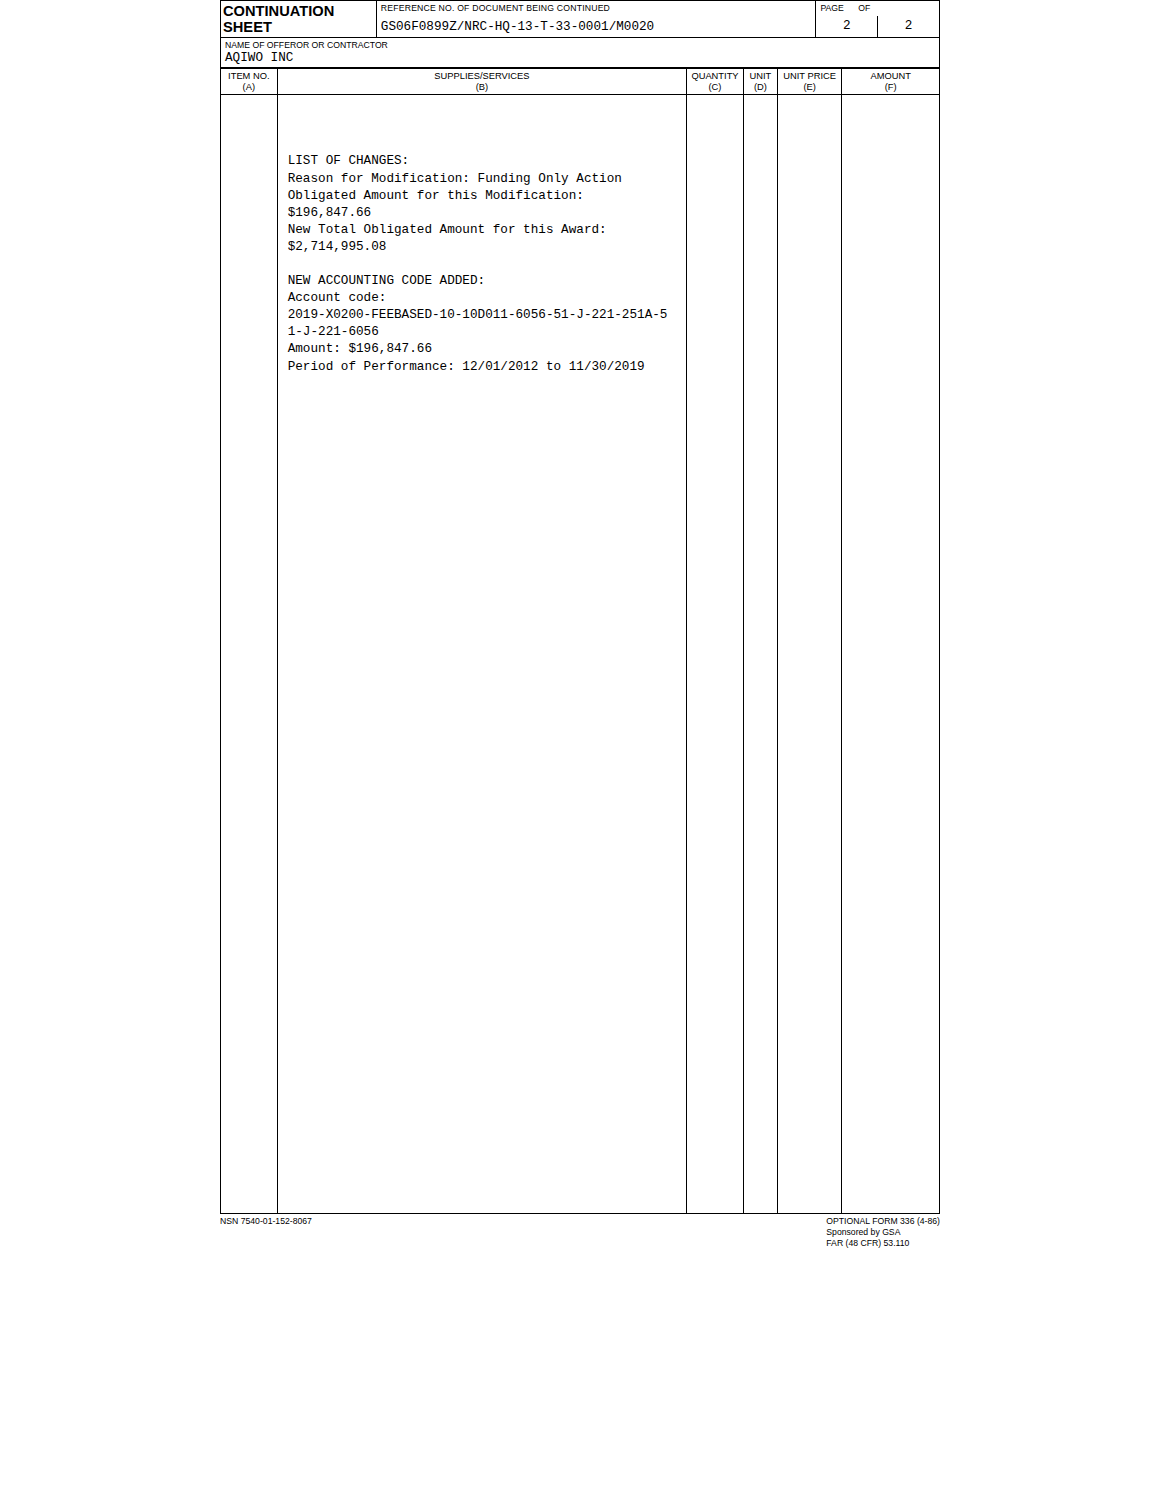| CONTINUATION SHEET | REFERENCE NO. OF DOCUMENT BEING CONTINUED | PAGE OF |
| GS06F0899Z/NRC-HQ-13-T-33-0001/M0020 | 2 | 2 |
| NAME OF OFFEROR OR CONTRACTOR AQIWO INC |
| ITEM NO. (A) | SUPPLIES/SERVICES (B) | QUANTITY (C) | UNIT (D) | UNIT PRICE (E) | AMOUNT (F) |
| | LIST OF CHANGES: Reason for Modification: Funding Only Action Obligated Amount for this Modification: $196,847.66 New Total Obligated Amount for this Award: $2,714,995.08 NEW ACCOUNTING CODE ADDED: Account code: 2019-X0200-FEEBASED-10-10D011-6056-51-J-221-251A-5 1-J-221-6056 Amount: $196,847.66 Period of Performance: 12/01/2012 to 11/30/2019 | | | | |
NSN 7540-01-152-8067
OPTIONAL FORM 336 (4-86)
Sponsored by GSA
FAR (48 CFR) 53.110